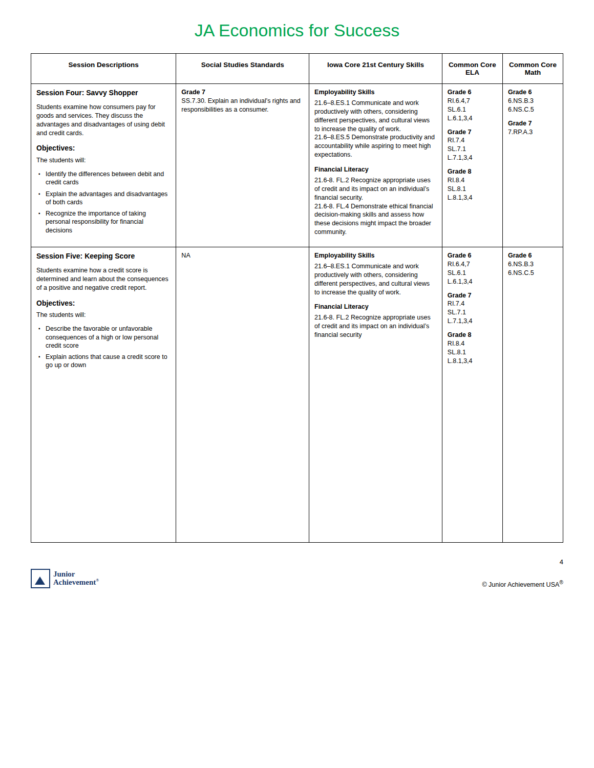JA Economics for Success
| Session Descriptions | Social Studies Standards | Iowa Core 21st Century Skills | Common Core ELA | Common Core Math |
| --- | --- | --- | --- | --- |
| Session Four: Savvy Shopper Students examine how consumers pay for goods and services. They discuss the advantages and disadvantages of using debit and credit cards. Objectives: The students will: Identify the differences between debit and credit cards Explain the advantages and disadvantages of both cards Recognize the importance of taking personal responsibility for financial decisions | Grade 7 SS.7.30. Explain an individual's rights and responsibilities as a consumer. | Employability Skills 21.6–8.ES.1 Communicate and work productively with others, considering different perspectives, and cultural views to increase the quality of work. 21.6–8.ES.5 Demonstrate productivity and accountability while aspiring to meet high expectations. Financial Literacy 21.6-8. FL.2 Recognize appropriate uses of credit and its impact on an individual’s financial security. 21.6-8. FL.4 Demonstrate ethical financial decision-making skills and assess how these decisions might impact the broader community. | Grade 6 RI.6.4,7 SL.6.1 L.6.1,3,4 Grade 7 RI.7.4 SL.7.1 L.7.1,3,4 Grade 8 RI.8.4 SL.8.1 L.8.1,3,4 | Grade 6 6.NS.B.3 6.NS.C.5 Grade 7 7.RP.A.3 |
| Session Five: Keeping Score Students examine how a credit score is determined and learn about the consequences of a positive and negative credit report. Objectives: The students will: Describe the favorable or unfavorable consequences of a high or low personal credit score Explain actions that cause a credit score to go up or down | NA | Employability Skills 21.6–8.ES.1 Communicate and work productively with others, considering different perspectives, and cultural views to increase the quality of work. Financial Literacy 21.6-8. FL.2 Recognize appropriate uses of credit and its impact on an individual’s financial security | Grade 6 RI.6.4,7 SL.6.1 L.6.1,3,4 Grade 7 RI.7.4 SL.7.1 L.7.1,3,4 Grade 8 RI.8.4 SL.8.1 L.8.1,3,4 | Grade 6 6.NS.B.3 6.NS.C.5 |
4
Junior
Achievement®
© Junior Achievement USA®